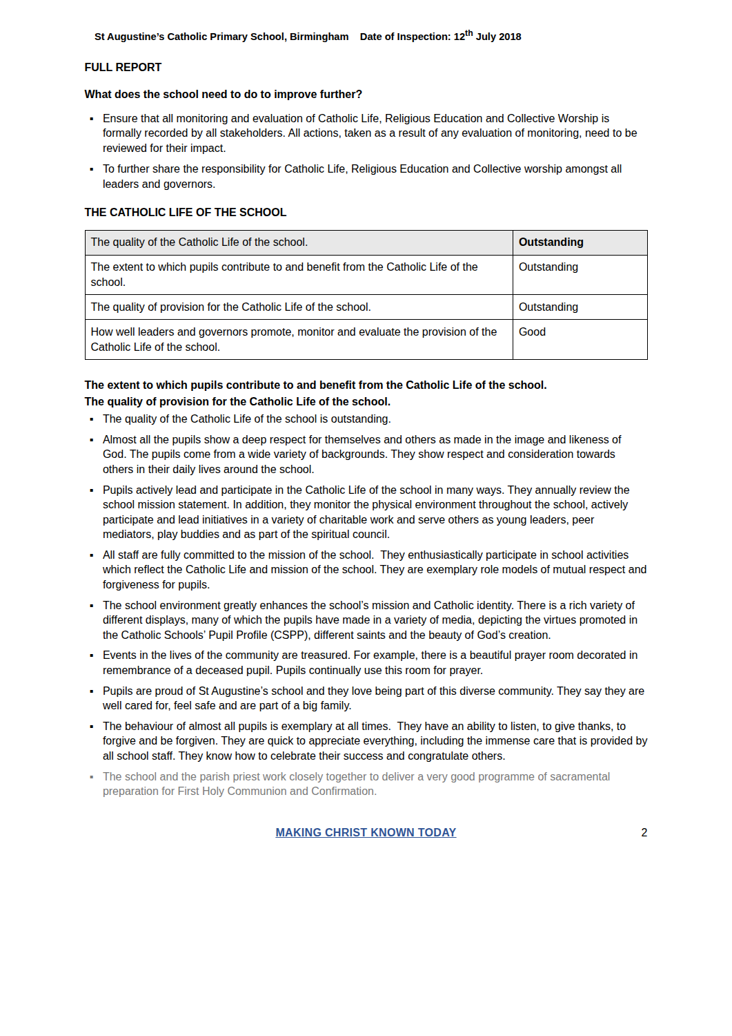St Augustine’s Catholic Primary School, Birmingham Date of Inspection: 12th July 2018
FULL REPORT
What does the school need to do to improve further?
Ensure that all monitoring and evaluation of Catholic Life, Religious Education and Collective Worship is formally recorded by all stakeholders. All actions, taken as a result of any evaluation of monitoring, need to be reviewed for their impact.
To further share the responsibility for Catholic Life, Religious Education and Collective worship amongst all leaders and governors.
THE CATHOLIC LIFE OF THE SCHOOL
| The quality of the Catholic Life of the school. | Outstanding |
| The extent to which pupils contribute to and benefit from the Catholic Life of the school. | Outstanding |
| The quality of provision for the Catholic Life of the school. | Outstanding |
| How well leaders and governors promote, monitor and evaluate the provision of the Catholic Life of the school. | Good |
The extent to which pupils contribute to and benefit from the Catholic Life of the school.
The quality of provision for the Catholic Life of the school.
The quality of the Catholic Life of the school is outstanding.
Almost all the pupils show a deep respect for themselves and others as made in the image and likeness of God. The pupils come from a wide variety of backgrounds. They show respect and consideration towards others in their daily lives around the school.
Pupils actively lead and participate in the Catholic Life of the school in many ways. They annually review the school mission statement. In addition, they monitor the physical environment throughout the school, actively participate and lead initiatives in a variety of charitable work and serve others as young leaders, peer mediators, play buddies and as part of the spiritual council.
All staff are fully committed to the mission of the school. They enthusiastically participate in school activities which reflect the Catholic Life and mission of the school. They are exemplary role models of mutual respect and forgiveness for pupils.
The school environment greatly enhances the school’s mission and Catholic identity. There is a rich variety of different displays, many of which the pupils have made in a variety of media, depicting the virtues promoted in the Catholic Schools’ Pupil Profile (CSPP), different saints and the beauty of God’s creation.
Events in the lives of the community are treasured. For example, there is a beautiful prayer room decorated in remembrance of a deceased pupil. Pupils continually use this room for prayer.
Pupils are proud of St Augustine’s school and they love being part of this diverse community. They say they are well cared for, feel safe and are part of a big family.
The behaviour of almost all pupils is exemplary at all times. They have an ability to listen, to give thanks, to forgive and be forgiven. They are quick to appreciate everything, including the immense care that is provided by all school staff. They know how to celebrate their success and congratulate others.
The school and the parish priest work closely together to deliver a very good programme of sacramental preparation for First Holy Communion and Confirmation.
MAKING CHRIST KNOWN TODAY 2